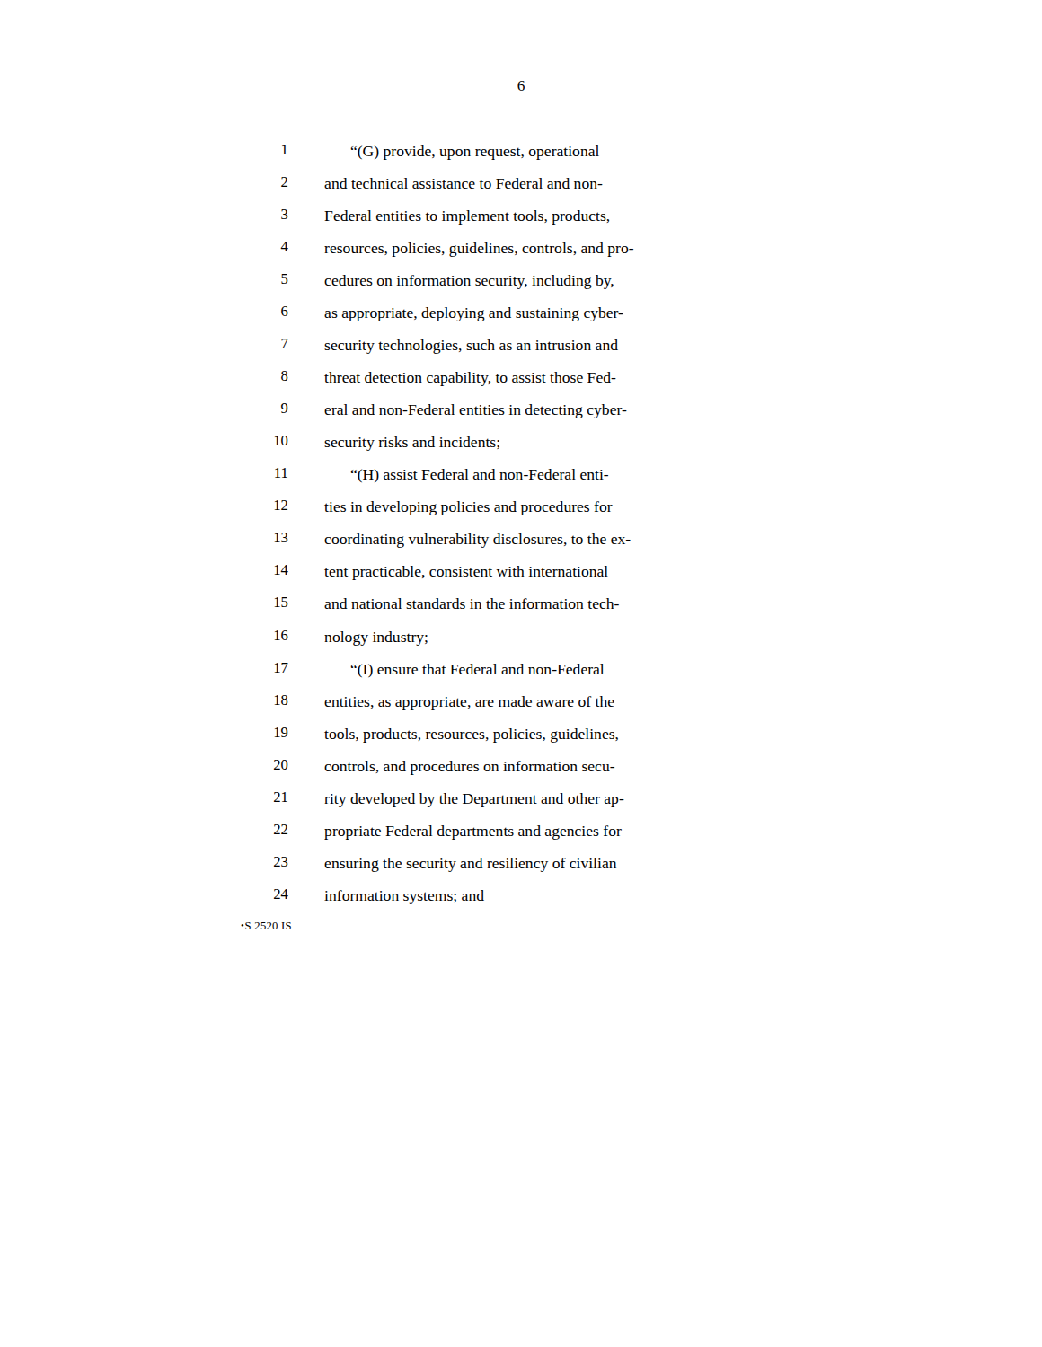6
| 1 | “(G) provide, upon request, operational |
| 2 | and technical assistance to Federal and non- |
| 3 | Federal entities to implement tools, products, |
| 4 | resources, policies, guidelines, controls, and pro- |
| 5 | cedures on information security, including by, |
| 6 | as appropriate, deploying and sustaining cyber- |
| 7 | security technologies, such as an intrusion and |
| 8 | threat detection capability, to assist those Fed- |
| 9 | eral and non-Federal entities in detecting cyber- |
| 10 | security risks and incidents; |
| 11 | “(H) assist Federal and non-Federal enti- |
| 12 | ties in developing policies and procedures for |
| 13 | coordinating vulnerability disclosures, to the ex- |
| 14 | tent practicable, consistent with international |
| 15 | and national standards in the information tech- |
| 16 | nology industry; |
| 17 | “(I) ensure that Federal and non-Federal |
| 18 | entities, as appropriate, are made aware of the |
| 19 | tools, products, resources, policies, guidelines, |
| 20 | controls, and procedures on information secu- |
| 21 | rity developed by the Department and other ap- |
| 22 | propriate Federal departments and agencies for |
| 23 | ensuring the security and resiliency of civilian |
| 24 | information systems; and |
•S 2520 IS